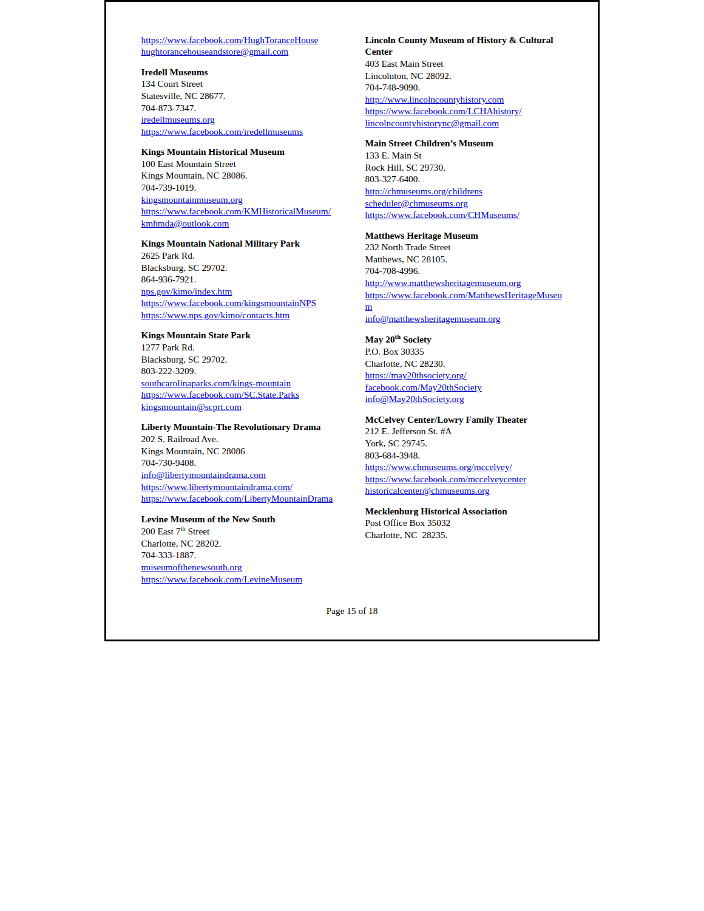https://www.facebook.com/HughToranceHouse
hughtorancehouseandstore@gmail.com
Iredell Museums
134 Court Street
Statesville, NC 28677.
704-873-7347.
iredellmuseums.org
https://www.facebook.com/iredellmuseums
Kings Mountain Historical Museum
100 East Mountain Street
Kings Mountain, NC 28086.
704-739-1019.
kingsmountainmuseum.org
https://www.facebook.com/KMHistoricalMuseum/
kmhmda@outlook.com
Kings Mountain National Military Park
2625 Park Rd.
Blacksburg, SC 29702.
864-936-7921.
nps.gov/kimo/index.htm
https://www.facebook.com/kingsmountainNPS
https://www.nps.gov/kimo/contacts.htm
Kings Mountain State Park
1277 Park Rd.
Blacksburg, SC 29702.
803-222-3209.
southcarolinaparks.com/kings-mountain
https://www.facebook.com/SC.State.Parks
kingsmountain@scprt.com
Liberty Mountain-The Revolutionary Drama
202 S. Railroad Ave.
Kings Mountain, NC 28086
704-730-9408.
info@libertymountaindrama.com
https://www.libertymountaindrama.com/
https://www.facebook.com/LibertyMountainDrama
Levine Museum of the New South
200 East 7th Street
Charlotte, NC 28202.
704-333-1887.
museumofthenewsouth.org
https://www.facebook.com/LevineMuseum
Lincoln County Museum of History & Cultural Center
403 East Main Street
Lincolnton, NC 28092.
704-748-9090.
http://www.lincolncountyhistory.com
https://www.facebook.com/LCHAhistory/
lincolncountyhistorync@gmail.com
Main Street Children’s Museum
133 E. Main St
Rock Hill, SC 29730.
803-327-6400.
http://chmuseums.org/childrens
scheduler@chmuseums.org
https://www.facebook.com/CHMuseums/
Matthews Heritage Museum
232 North Trade Street
Matthews, NC 28105.
704-708-4996.
http://www.matthewsheritagemuseum.org
https://www.facebook.com/MatthewsHeritageMuseum
info@matthewsheritagemuseum.org
May 20th Society
P.O. Box 30335
Charlotte, NC 28230.
https://may20thsociety.org/
facebook.com/May20thSociety
info@May20thSociety.org
McCelvey Center/Lowry Family Theater
212 E. Jefferson St. #A
York, SC 29745.
803-684-3948.
https://www.chmuseums.org/mccelvey/
https://www.facebook.com/mccelveycenter
historicalcenter@chmuseums.org
Mecklenburg Historical Association
Post Office Box 35032
Charlotte, NC 28235.
Page 15 of 18